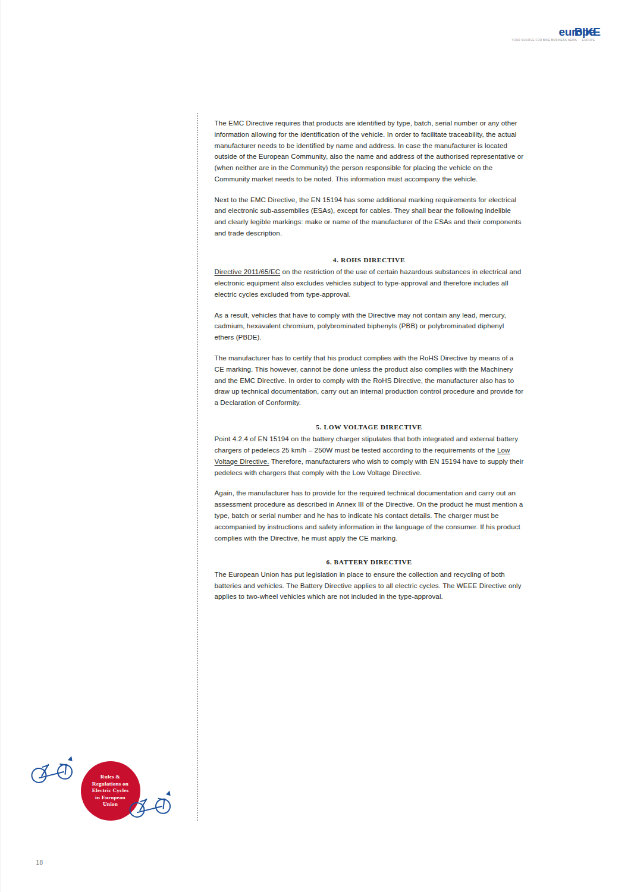BIKE europe
Your source for bike business news Europe
The EMC Directive requires that products are identified by type, batch, serial number or any other information allowing for the identification of the vehicle. In order to facilitate traceability, the actual manufacturer needs to be identified by name and address. In case the manufacturer is located outside of the European Community, also the name and address of the authorised representative or (when neither are in the Community) the person responsible for placing the vehicle on the Community market needs to be noted. This information must accompany the vehicle.
Next to the EMC Directive, the EN 15194 has some additional marking requirements for electrical and electronic sub-assemblies (ESAs), except for cables. They shall bear the following indelible and clearly legible markings: make or name of the manufacturer of the ESAs and their components and trade description.
4. RoHS Directive
Directive 2011/65/EC on the restriction of the use of certain hazardous substances in electrical and electronic equipment also excludes vehicles subject to type-approval and therefore includes all electric cycles excluded from type-approval.
As a result, vehicles that have to comply with the Directive may not contain any lead, mercury, cadmium, hexavalent chromium, polybrominated biphenyls (PBB) or polybrominated diphenyl ethers (PBDE).
The manufacturer has to certify that his product complies with the RoHS Directive by means of a CE marking. This however, cannot be done unless the product also complies with the Machinery and the EMC Directive. In order to comply with the RoHS Directive, the manufacturer also has to draw up technical documentation, carry out an internal production control procedure and provide for a Declaration of Conformity.
5. Low Voltage Directive
Point 4.2.4 of EN 15194 on the battery charger stipulates that both integrated and external battery chargers of pedelecs 25 km/h – 250W must be tested according to the requirements of the Low Voltage Directive. Therefore, manufacturers who wish to comply with EN 15194 have to supply their pedelecs with chargers that comply with the Low Voltage Directive.
Again, the manufacturer has to provide for the required technical documentation and carry out an assessment procedure as described in Annex III of the Directive. On the product he must mention a type, batch or serial number and he has to indicate his contact details. The charger must be accompanied by instructions and safety information in the language of the consumer. If his product complies with the Directive, he must apply the CE marking.
6. Battery Directive
The European Union has put legislation in place to ensure the collection and recycling of both batteries and vehicles. The Battery Directive applies to all electric cycles. The WEEE Directive only applies to two-wheel vehicles which are not included in the type-approval.
Rules &
Regulations on
Electric Cycles
in European
Union
18